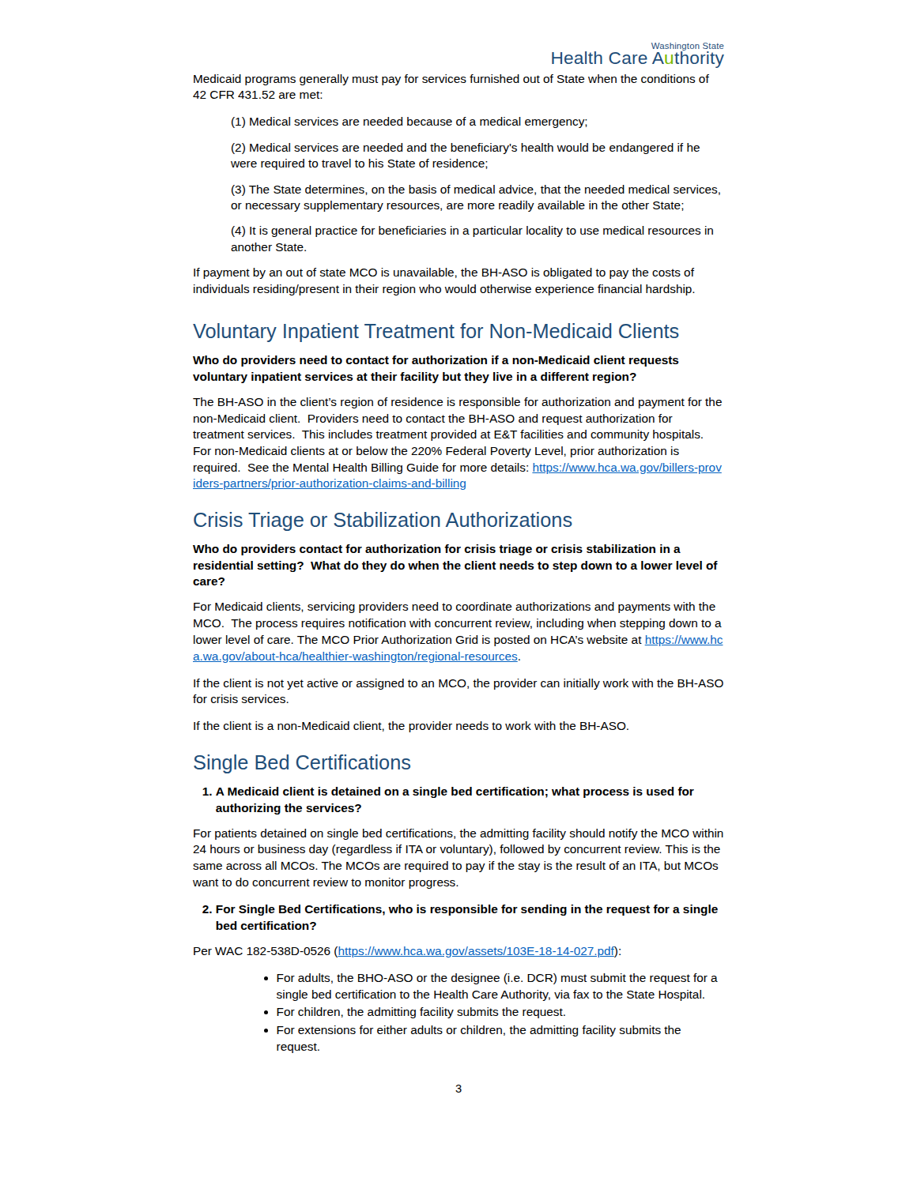Washington State Health Care Authority
Medicaid programs generally must pay for services furnished out of State when the conditions of 42 CFR 431.52 are met:
(1) Medical services are needed because of a medical emergency;
(2) Medical services are needed and the beneficiary's health would be endangered if he were required to travel to his State of residence;
(3) The State determines, on the basis of medical advice, that the needed medical services, or necessary supplementary resources, are more readily available in the other State;
(4) It is general practice for beneficiaries in a particular locality to use medical resources in another State.
If payment by an out of state MCO is unavailable, the BH-ASO is obligated to pay the costs of individuals residing/present in their region who would otherwise experience financial hardship.
Voluntary Inpatient Treatment for Non-Medicaid Clients
Who do providers need to contact for authorization if a non-Medicaid client requests voluntary inpatient services at their facility but they live in a different region?
The BH-ASO in the client’s region of residence is responsible for authorization and payment for the non-Medicaid client. Providers need to contact the BH-ASO and request authorization for treatment services. This includes treatment provided at E&T facilities and community hospitals. For non-Medicaid clients at or below the 220% Federal Poverty Level, prior authorization is required. See the Mental Health Billing Guide for more details: https://www.hca.wa.gov/billers-providers-partners/prior-authorization-claims-and-billing
Crisis Triage or Stabilization Authorizations
Who do providers contact for authorization for crisis triage or crisis stabilization in a residential setting? What do they do when the client needs to step down to a lower level of care?
For Medicaid clients, servicing providers need to coordinate authorizations and payments with the MCO. The process requires notification with concurrent review, including when stepping down to a lower level of care. The MCO Prior Authorization Grid is posted on HCA’s website at https://www.hca.wa.gov/about-hca/healthier-washington/regional-resources.
If the client is not yet active or assigned to an MCO, the provider can initially work with the BH-ASO for crisis services.
If the client is a non-Medicaid client, the provider needs to work with the BH-ASO.
Single Bed Certifications
A Medicaid client is detained on a single bed certification; what process is used for authorizing the services?
For patients detained on single bed certifications, the admitting facility should notify the MCO within 24 hours or business day (regardless if ITA or voluntary), followed by concurrent review. This is the same across all MCOs. The MCOs are required to pay if the stay is the result of an ITA, but MCOs want to do concurrent review to monitor progress.
For Single Bed Certifications, who is responsible for sending in the request for a single bed certification?
Per WAC 182-538D-0526 (https://www.hca.wa.gov/assets/103E-18-14-027.pdf):
For adults, the BHO-ASO or the designee (i.e. DCR) must submit the request for a single bed certification to the Health Care Authority, via fax to the State Hospital.
For children, the admitting facility submits the request.
For extensions for either adults or children, the admitting facility submits the request.
3